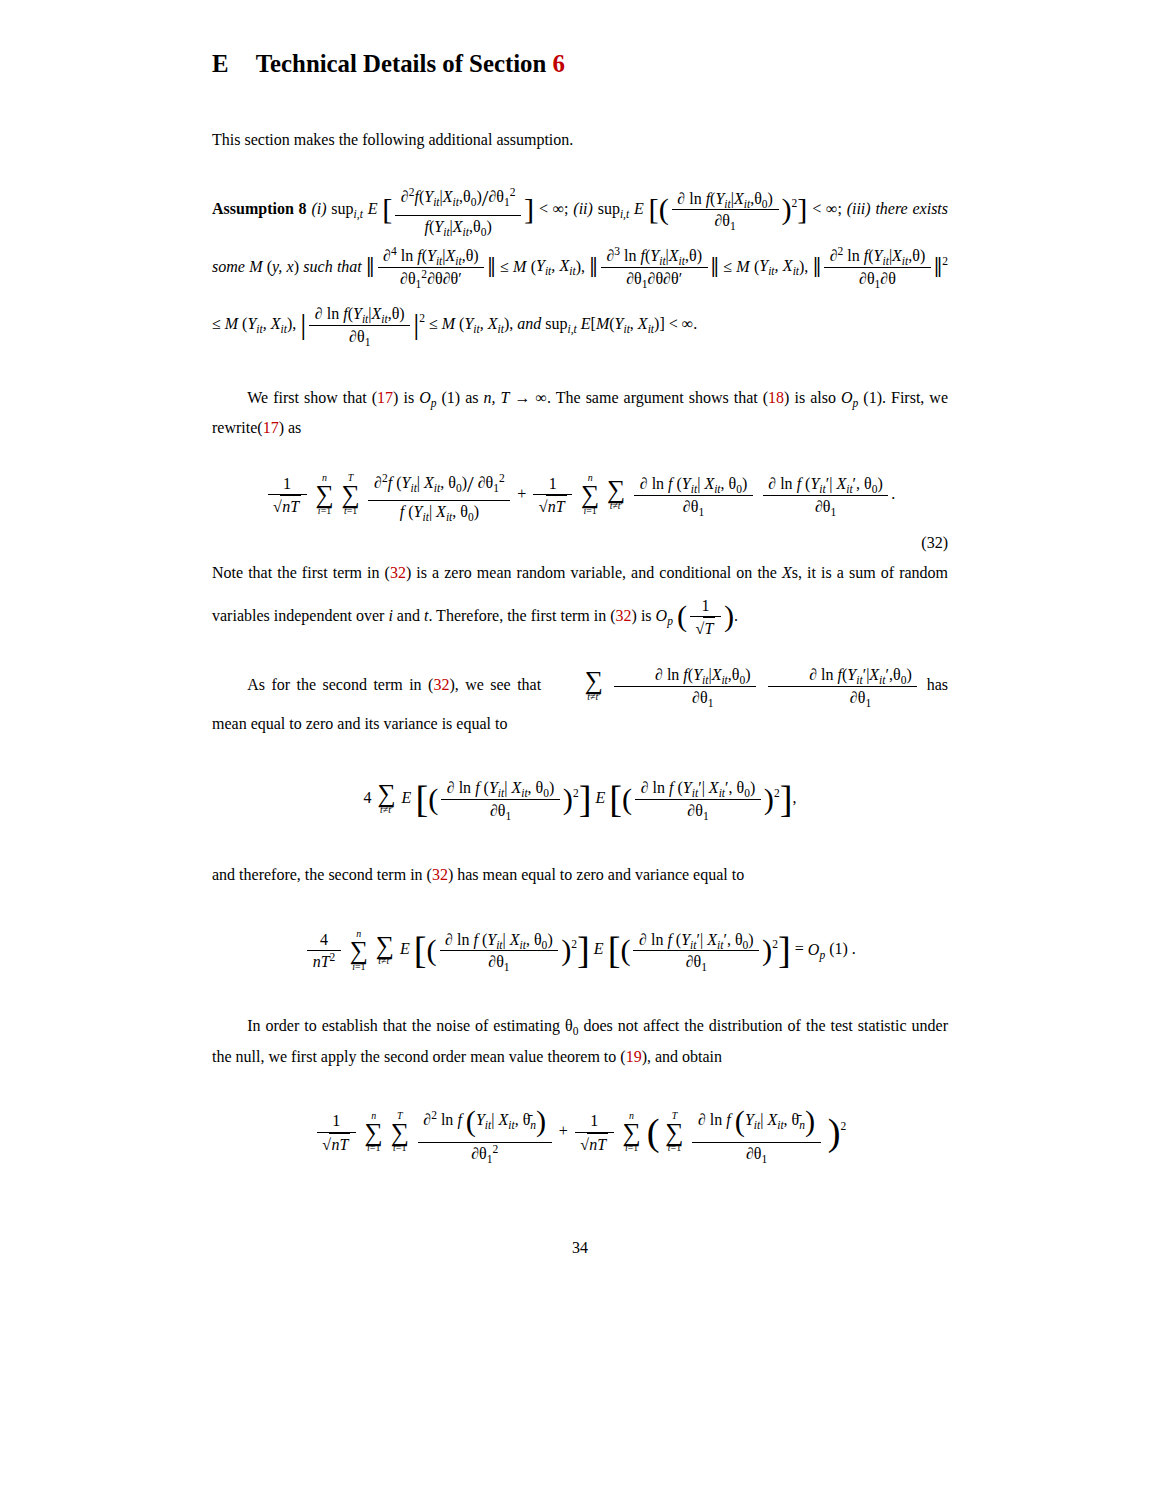ETechnical Details of Section 6
This section makes the following additional assumption.
Assumption 8 (i) supi,t E [∂2f(Yit|Xit,θ0)/∂θ12 f(Yit|Xit,θ0)] < ∞; (ii) supi,t E [(∂ ln f(Yit|Xit,θ0)∂θ1)2] < ∞; (iii) there exists some M (y, x) such that ‖∂4 ln f(Yit|Xit,θ)∂θ12∂θ∂θ′‖ ≤ M (Yit, Xit), ‖∂3 ln f(Yit|Xit,θ)∂θ1∂θ∂θ′‖ ≤ M (Yit, Xit), ‖∂2 ln f(Yit|Xit,θ)∂θ1∂θ‖2 ≤ M (Yit, Xit), |∂ ln f(Yit|Xit,θ)∂θ1|2 ≤ M (Yit, Xit), and supi,t E[M(Yit, Xit)] < ∞.
We first show that (17) is Op (1) as n, T → ∞. The same argument shows that (18) is also Op (1). First, we rewrite(17) as
1√nT n∑i=1 T∑t=1 ∂2f (Yit| Xit, θ0)/ ∂θ12 f (Yit| Xit, θ0) + 1√nT n∑i=1 ∑t≠t′ ∂ ln f (Yit| Xit, θ0)∂θ1 ∂ ln f (Yit′| Xit′, θ0)∂θ1. (32)
Note that the first term in (32) is a zero mean random variable, and conditional on the Xs, it is a sum of random variables independent over i and t. Therefore, the first term in (32) is Op (1√T).
As for the second term in (32), we see that ∑t≠t′ ∂ ln f(Yit|Xit,θ0)∂θ1 ∂ ln f(Yit′|Xit′,θ0)∂θ1 has mean equal to zero and its variance is equal to
4 ∑t≠t′ E [(∂ ln f (Yit| Xit, θ0)∂θ1)2] E [(∂ ln f (Yit′| Xit′, θ0)∂θ1)2],
and therefore, the second term in (32) has mean equal to zero and variance equal to
4 nT2 n∑i=1 ∑t≠t′ E [(∂ ln f (Yit| Xit, θ0)∂θ1)2] E [(∂ ln f (Yit′| Xit′, θ0)∂θ1)2] = Op (1) .
In order to establish that the noise of estimating θ0 does not affect the distribution of the test statistic under the null, we first apply the second order mean value theorem to (19), and obtain
1√nT n∑i=1 T∑t=1 ∂2 ln f (Yit| Xit, θ̄n)∂θ12 + 1√nT n∑i=1 ( T∑t=1 ∂ ln f (Yit| Xit, θ̄n)∂θ1 )2
34